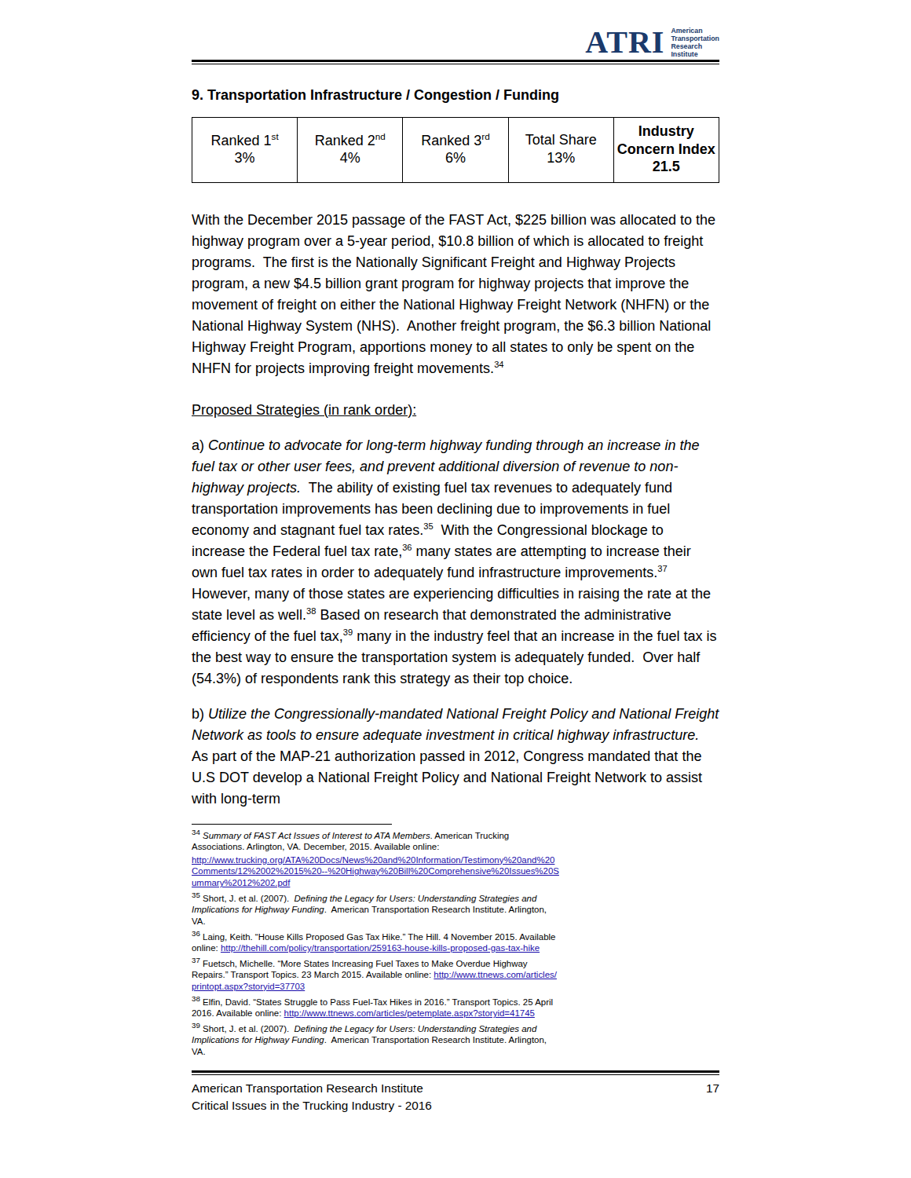ATRI
American Transportation Research Institute
9. Transportation Infrastructure / Congestion / Funding
| Ranked 1 st 3% | Ranked 2 nd 4% | Ranked 3 rd 6% | Total Share 13% | Industry Concern Index 21.5 |
With the December 2015 passage of the FAST Act, $225 billion was allocated to the highway program over a 5-year period, $10.8 billion of which is allocated to freight programs. The first is the Nationally Significant Freight and Highway Projects program, a new $4.5 billion grant program for highway projects that improve the movement of freight on either the National Highway Freight Network (NHFN) or the National Highway System (NHS). Another freight program, the $6.3 billion National Highway Freight Program, apportions money to all states to only be spent on the NHFN for projects improving freight movements.34
Proposed Strategies (in rank order):
a) Continue to advocate for long-term highway funding through an increase in the fuel tax or other user fees, and prevent additional diversion of revenue to non-highway projects. The ability of existing fuel tax revenues to adequately fund transportation improvements has been declining due to improvements in fuel economy and stagnant fuel tax rates.35 With the Congressional blockage to increase the Federal fuel tax rate,36 many states are attempting to increase their own fuel tax rates in order to adequately fund infrastructure improvements.37 However, many of those states are experiencing difficulties in raising the rate at the state level as well.38 Based on research that demonstrated the administrative efficiency of the fuel tax,39 many in the industry feel that an increase in the fuel tax is the best way to ensure the transportation system is adequately funded. Over half (54.3%) of respondents rank this strategy as their top choice.
b) Utilize the Congressionally-mandated National Freight Policy and National Freight Network as tools to ensure adequate investment in critical highway infrastructure. As part of the MAP-21 authorization passed in 2012, Congress mandated that the U.S DOT develop a National Freight Policy and National Freight Network to assist with long-term
34 Summary of FAST Act Issues of Interest to ATA Members. American Trucking Associations. Arlington, VA. December, 2015. Available online:
http://www.trucking.org/ATA%20Docs/News%20and%20Information/Testimony%20and%20Comments/12%2002%2015%20--%20Highway%20Bill%20Comprehensive%20Issues%20Summary%2012%202.pdf
35 Short, J. et al. (2007). Defining the Legacy for Users: Understanding Strategies and Implications for Highway Funding. American Transportation Research Institute. Arlington, VA.
36 Laing, Keith. “House Kills Proposed Gas Tax Hike.” The Hill. 4 November 2015. Available online: http://thehill.com/policy/transportation/259163-house-kills-proposed-gas-tax-hike
37 Fuetsch, Michelle. “More States Increasing Fuel Taxes to Make Overdue Highway Repairs.” Transport Topics. 23 March 2015. Available online: http://www.ttnews.com/articles/printopt.aspx?storyid=37703
38 Elfin, David. “States Struggle to Pass Fuel-Tax Hikes in 2016.” Transport Topics. 25 April 2016. Available online: http://www.ttnews.com/articles/petemplate.aspx?storyid=41745
39 Short, J. et al. (2007). Defining the Legacy for Users: Understanding Strategies and Implications for Highway Funding. American Transportation Research Institute. Arlington, VA.
American Transportation Research Institute
Critical Issues in the Trucking Industry - 2016
17